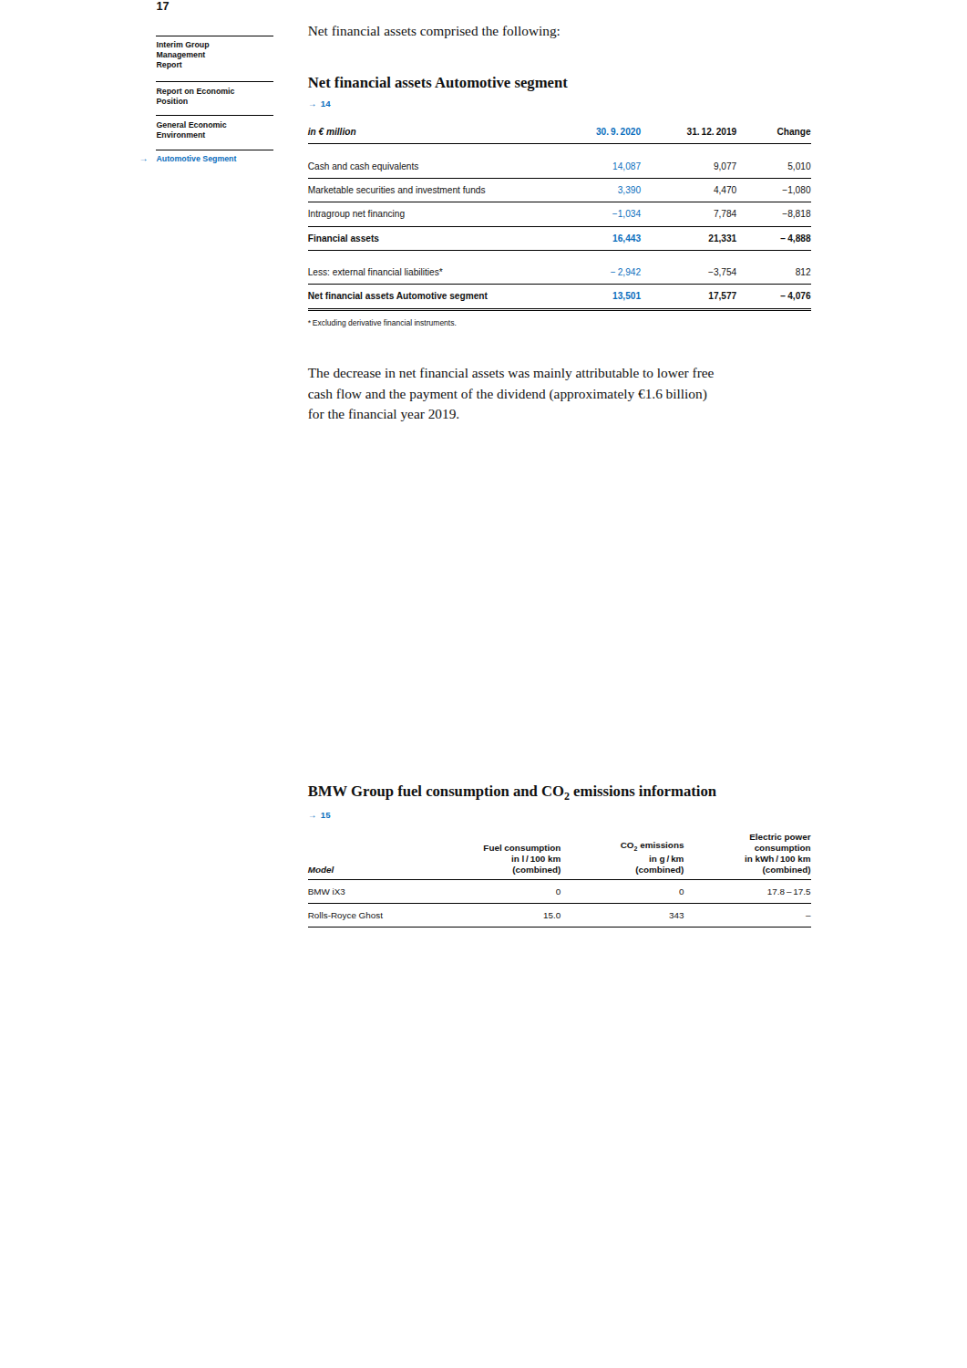17
Interim Group
Management
Report
Report on Economic
Position
General Economic
Environment
→Automotive Segment
Net financial assets comprised the following:
Net financial assets Automotive segment
→14
| in € million | 30. 9. 2020 | 31. 12. 2019 | Change |
| --- | --- | --- | --- |
| Cash and cash equivalents | 14,087 | 9,077 | 5,010 |
| Marketable securities and investment funds | 3,390 | 4,470 | −1,080 |
| Intragroup net financing | −1,034 | 7,784 | −8,818 |
| Financial assets | 16,443 | 21,331 | − 4,888 |
| Less: external financial liabilities* | − 2,942 | −3,754 | 812 |
| Net financial assets Automotive segment | 13,501 | 17,577 | − 4,076 |
* Excluding derivative financial instruments.
The decrease in net financial assets was mainly attributable to lower free cash flow and the payment of the dividend (approximately €1.6 billion) for the financial year 2019.
BMW Group fuel consumption and CO2 emissions information
→15
| Model | Fuel consumption in l / 100 km (combined) | CO 2 emissions in g / km (combined) | Electric power consumption in kWh / 100 km (combined) |
| --- | --- | --- | --- |
| BMW iX3 | 0 | 0 | 17.8 – 17.5 |
| Rolls-Royce Ghost | 15.0 | 343 | – |